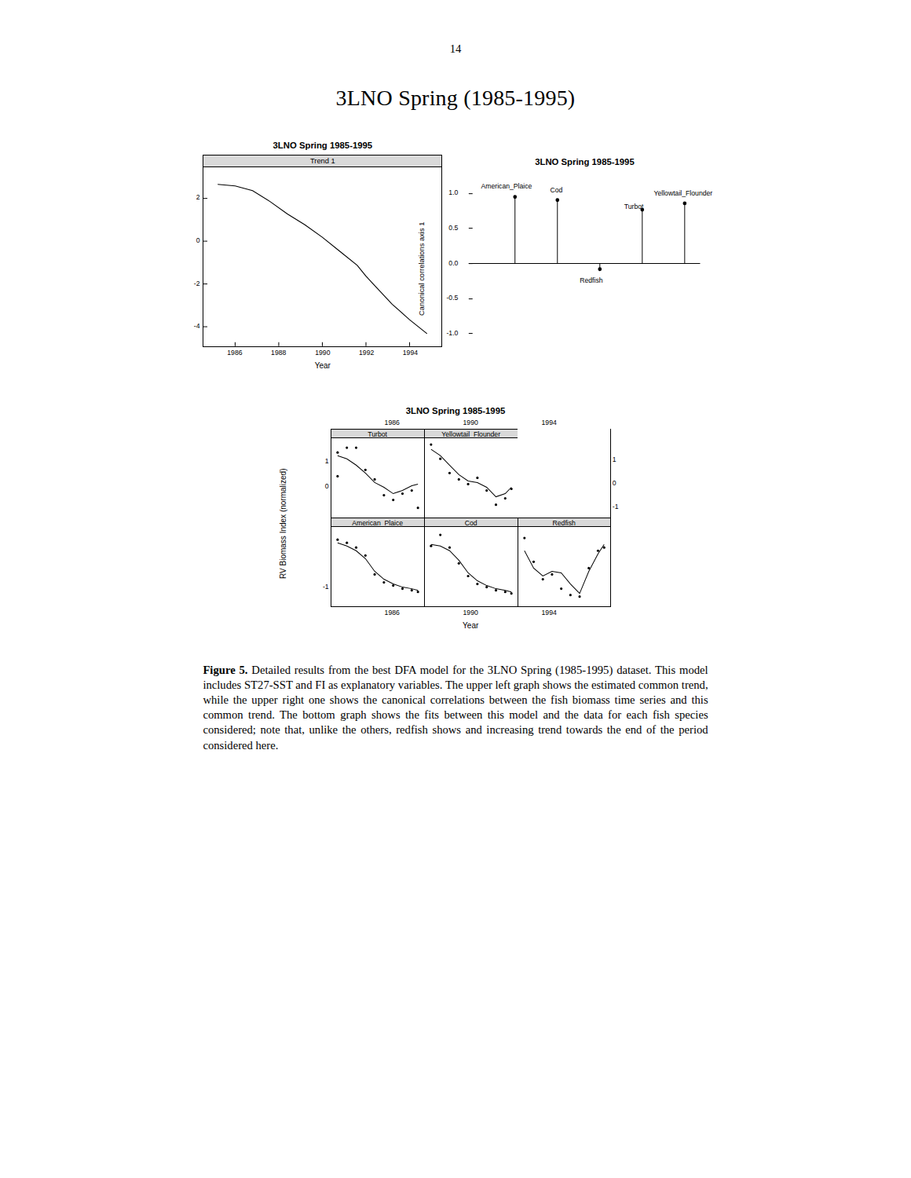14
3LNO Spring (1985-1995)
3LNO Spring 1985-1995
Trend 1
2 0 -2 -4
1986 1988 1990 1992 1994
Year
3LNO Spring 1985-1995
Canonical correlations axis 1
1.0 0.5 0.0 -0.5 -1.0
American_Plaice Cod Turbot Yellowtail_Flounder Redfish
3LNO Spring 1985-1995
1986 1990 1994
RV Biomass Index (normalized)
1 0 -1
Turbot
Yellowtail_Flounder
American_Plaice
Cod
Redfish
1 0 -1
1986 1990 1994
Year
Figure 5. Detailed results from the best DFA model for the 3LNO Spring (1985-1995) dataset. This model includes ST27-SST and FI as explanatory variables. The upper left graph shows the estimated common trend, while the upper right one shows the canonical correlations between the fish biomass time series and this common trend. The bottom graph shows the fits between this model and the data for each fish species considered; note that, unlike the others, redfish shows and increasing trend towards the end of the period considered here.